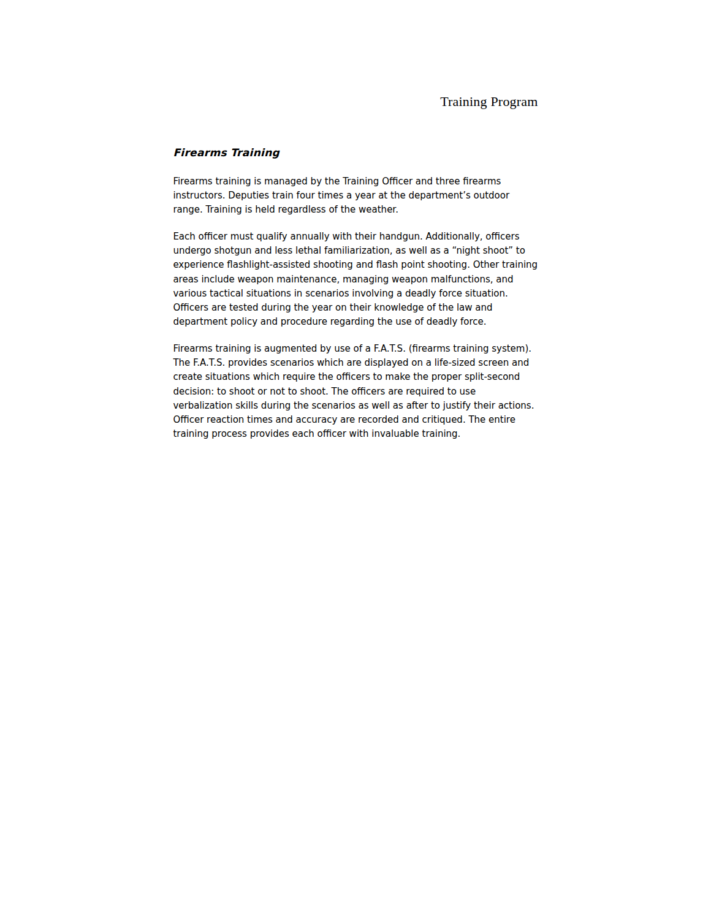Training Program
Firearms Training
Firearms training is managed by the Training Officer and three firearms instructors. Deputies train four times a year at the department’s outdoor range. Training is held regardless of the weather.
Each officer must qualify annually with their handgun. Additionally, officers undergo shotgun and less lethal familiarization, as well as a “night shoot” to experience flashlight-assisted shooting and flash point shooting. Other training areas include weapon maintenance, managing weapon malfunctions, and various tactical situations in scenarios involving a deadly force situation. Officers are tested during the year on their knowledge of the law and department policy and procedure regarding the use of deadly force.
Firearms training is augmented by use of a F.A.T.S. (firearms training system). The F.A.T.S. provides scenarios which are displayed on a life-sized screen and create situations which require the officers to make the proper split-second decision: to shoot or not to shoot. The officers are required to use verbalization skills during the scenarios as well as after to justify their actions. Officer reaction times and accuracy are recorded and critiqued. The entire training process provides each officer with invaluable training.